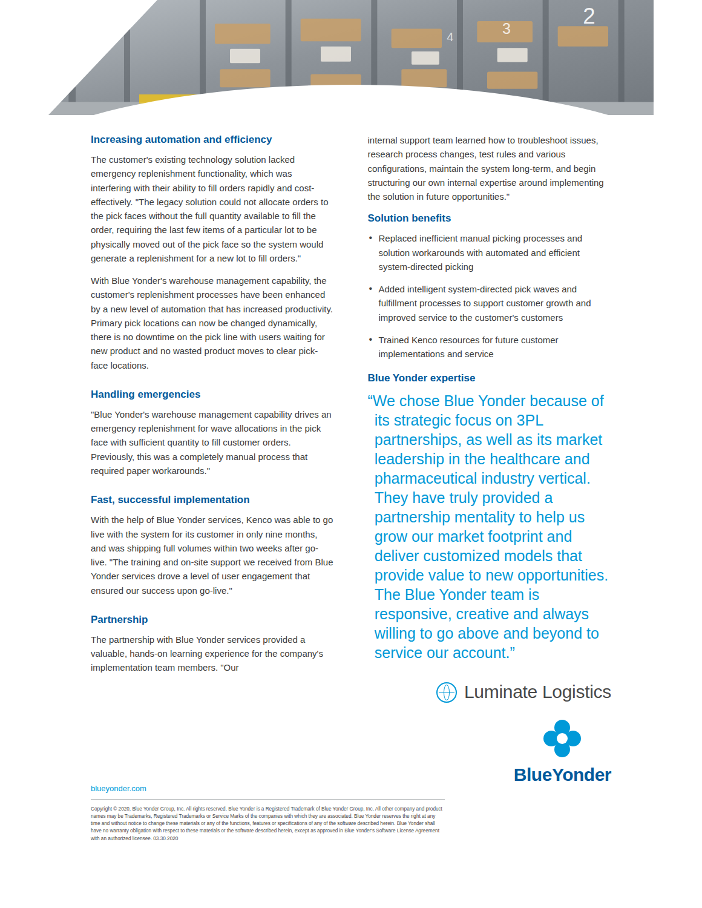Increasing automation and efficiency
The customer's existing technology solution lacked emergency replenishment functionality, which was interfering with their ability to fill orders rapidly and cost-effectively. "The legacy solution could not allocate orders to the pick faces without the full quantity available to fill the order, requiring the last few items of a particular lot to be physically moved out of the pick face so the system would generate a replenishment for a new lot to fill orders."
With Blue Yonder's warehouse management capability, the customer's replenishment processes have been enhanced by a new level of automation that has increased productivity. Primary pick locations can now be changed dynamically, there is no downtime on the pick line with users waiting for new product and no wasted product moves to clear pick-face locations.
Handling emergencies
"Blue Yonder's warehouse management capability drives an emergency replenishment for wave allocations in the pick face with sufficient quantity to fill customer orders. Previously, this was a completely manual process that required paper workarounds."
Fast, successful implementation
With the help of Blue Yonder services, Kenco was able to go live with the system for its customer in only nine months, and was shipping full volumes within two weeks after go-live. "The training and on-site support we received from Blue Yonder services drove a level of user engagement that ensured our success upon go-live."
Partnership
The partnership with Blue Yonder services provided a valuable, hands-on learning experience for the company's implementation team members. "Our
internal support team learned how to troubleshoot issues, research process changes, test rules and various configurations, maintain the system long-term, and begin structuring our own internal expertise around implementing the solution in future opportunities."
Solution benefits
Replaced inefficient manual picking processes and solution workarounds with automated and efficient system-directed picking
Added intelligent system-directed pick waves and fulfillment processes to support customer growth and improved service to the customer's customers
Trained Kenco resources for future customer implementations and service
Blue Yonder expertise
“We chose Blue Yonder because of its strategic focus on 3PL partnerships, as well as its market leadership in the healthcare and pharmaceutical industry vertical. They have truly provided a partnership mentality to help us grow our market footprint and deliver customized models that provide value to new opportunities. The Blue Yonder team is responsive, creative and always willing to go above and beyond to service our account.”
Luminate Logistics
BlueYonder
blueyonder.com
Copyright © 2020, Blue Yonder Group, Inc. All rights reserved. Blue Yonder is a Registered Trademark of Blue Yonder Group, Inc. All other company and product names may be Trademarks, Registered Trademarks or Service Marks of the companies with which they are associated. Blue Yonder reserves the right at any time and without notice to change these materials or any of the functions, features or specifications of any of the software described herein. Blue Yonder shall have no warranty obligation with respect to these materials or the software described herein, except as approved in Blue Yonder's Software License Agreement with an authorized licensee. 03.30.2020